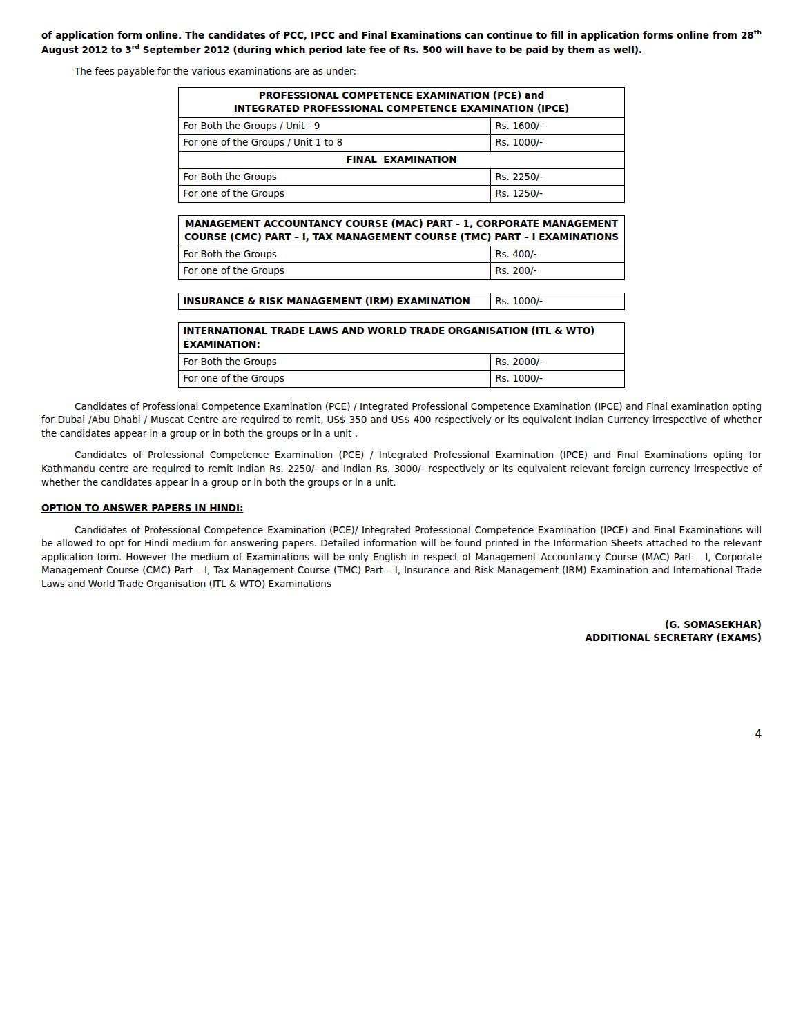of application form online. The candidates of PCC, IPCC and Final Examinations can continue to fill in application forms online from 28th August 2012 to 3rd September 2012 (during which period late fee of Rs. 500 will have to be paid by them as well).
The fees payable for the various examinations are as under:
| PROFESSIONAL COMPETENCE EXAMINATION (PCE) and INTEGRATED PROFESSIONAL COMPETENCE EXAMINATION (IPCE) |
| --- |
| For Both the Groups / Unit - 9 | Rs. 1600/- |
| For one of the Groups / Unit 1 to 8 | Rs. 1000/- |
| FINAL EXAMINATION |
| For Both the Groups | Rs. 2250/- |
| For one of the Groups | Rs. 1250/- |
| MANAGEMENT ACCOUNTANCY COURSE (MAC) PART - 1, CORPORATE MANAGEMENT COURSE (CMC) PART – I, TAX MANAGEMENT COURSE (TMC) PART – I EXAMINATIONS |
| --- |
| For Both the Groups | Rs. 400/- |
| For one of the Groups | Rs. 200/- |
| INSURANCE & RISK MANAGEMENT (IRM) EXAMINATION | Rs. 1000/- |
| INTERNATIONAL TRADE LAWS AND WORLD TRADE ORGANISATION (ITL & WTO) EXAMINATION: |
| --- |
| For Both the Groups | Rs. 2000/- |
| For one of the Groups | Rs. 1000/- |
Candidates of Professional Competence Examination (PCE) / Integrated Professional Competence Examination (IPCE) and Final examination opting for Dubai /Abu Dhabi / Muscat Centre are required to remit, US$ 350 and US$ 400 respectively or its equivalent Indian Currency irrespective of whether the candidates appear in a group or in both the groups or in a unit .
Candidates of Professional Competence Examination (PCE) / Integrated Professional Examination (IPCE) and Final Examinations opting for Kathmandu centre are required to remit Indian Rs. 2250/- and Indian Rs. 3000/- respectively or its equivalent relevant foreign currency irrespective of whether the candidates appear in a group or in both the groups or in a unit.
OPTION TO ANSWER PAPERS IN HINDI:
Candidates of Professional Competence Examination (PCE)/ Integrated Professional Competence Examination (IPCE) and Final Examinations will be allowed to opt for Hindi medium for answering papers. Detailed information will be found printed in the Information Sheets attached to the relevant application form. However the medium of Examinations will be only English in respect of Management Accountancy Course (MAC) Part – I, Corporate Management Course (CMC) Part – I, Tax Management Course (TMC) Part – I, Insurance and Risk Management (IRM) Examination and International Trade Laws and World Trade Organisation (ITL & WTO) Examinations
(G. SOMASEKHAR)
ADDITIONAL SECRETARY (EXAMS)
4